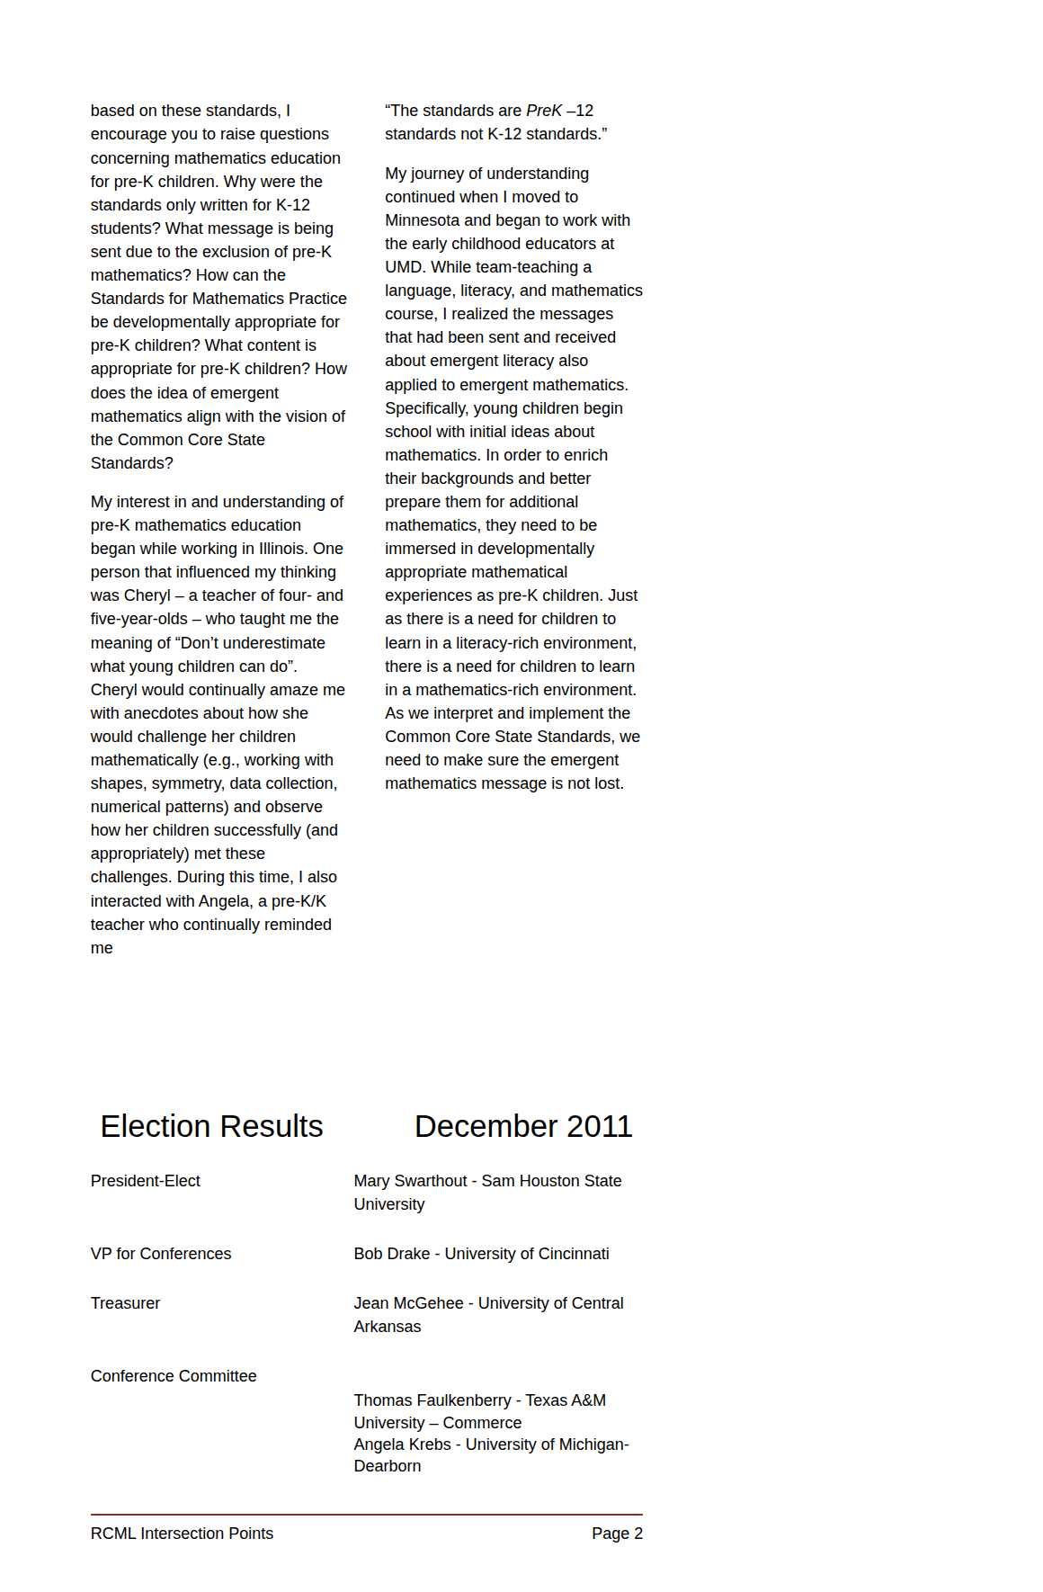based on these standards, I encourage you to raise questions concerning mathematics education for pre-K children. Why were the standards only written for K-12 students? What message is being sent due to the exclusion of pre-K mathematics? How can the Standards for Mathematics Practice be developmentally appropriate for pre-K children? What content is appropriate for pre-K children? How does the idea of emergent mathematics align with the vision of the Common Core State Standards?
My interest in and understanding of pre-K mathematics education began while working in Illinois. One person that influenced my thinking was Cheryl – a teacher of four- and five-year-olds – who taught me the meaning of “Don’t underestimate what young children can do”. Cheryl would continually amaze me with anecdotes about how she would challenge her children mathematically (e.g., working with shapes, symmetry, data collection, numerical patterns) and observe how her children successfully (and appropriately) met these challenges. During this time, I also interacted with Angela, a pre-K/K teacher who continually reminded me
“The standards are PreK –12 standards not K-12 standards.”
My journey of understanding continued when I moved to Minnesota and began to work with the early childhood educators at UMD. While team-teaching a language, literacy, and mathematics course, I realized the messages that had been sent and received about emergent literacy also applied to emergent mathematics. Specifically, young children begin school with initial ideas about mathematics. In order to enrich their backgrounds and better prepare them for additional mathematics, they need to be immersed in developmentally appropriate mathematical experiences as pre-K children. Just as there is a need for children to learn in a literacy-rich environment, there is a need for children to learn in a mathematics-rich environment. As we interpret and implement the Common Core State Standards, we need to make sure the emergent mathematics message is not lost.
Election Results December 2011
| President-Elect | Mary Swarthout - Sam Houston State University |
| VP for Conferences | Bob Drake - University of Cincinnati |
| Treasurer | Jean McGehee - University of Central Arkansas |
| Conference Committee | |
| | Thomas Faulkenberry - Texas A&M University – Commerce Angela Krebs - University of Michigan-Dearborn |
RCML Intersection Points Page 2